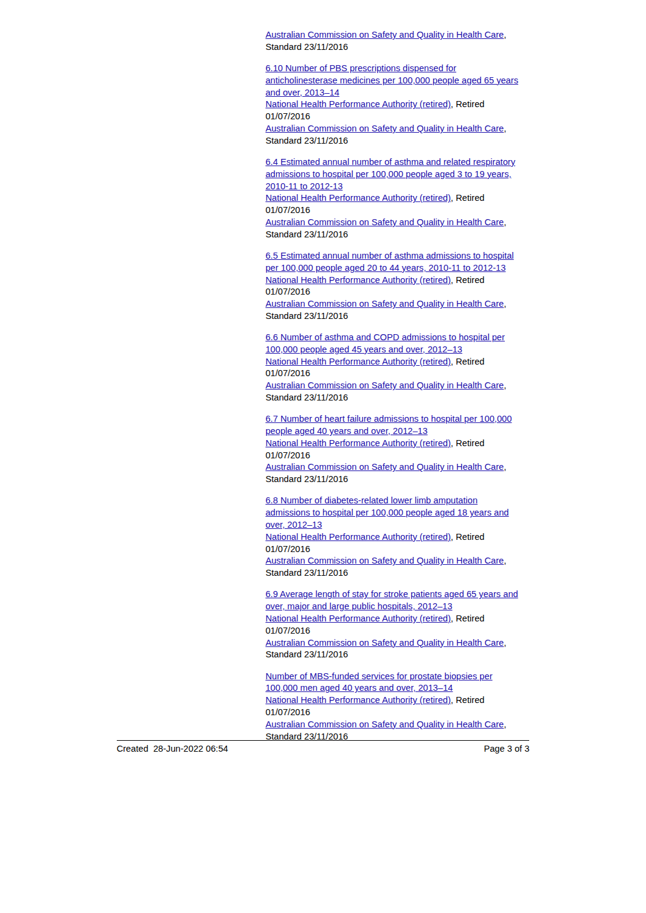Australian Commission on Safety and Quality in Health Care, Standard 23/11/2016
6.10 Number of PBS prescriptions dispensed for anticholinesterase medicines per 100,000 people aged 65 years and over, 2013–14 National Health Performance Authority (retired), Retired 01/07/2016 Australian Commission on Safety and Quality in Health Care, Standard 23/11/2016
6.4 Estimated annual number of asthma and related respiratory admissions to hospital per 100,000 people aged 3 to 19 years, 2010-11 to 2012-13 National Health Performance Authority (retired), Retired 01/07/2016 Australian Commission on Safety and Quality in Health Care, Standard 23/11/2016
6.5 Estimated annual number of asthma admissions to hospital per 100,000 people aged 20 to 44 years, 2010-11 to 2012-13 National Health Performance Authority (retired), Retired 01/07/2016 Australian Commission on Safety and Quality in Health Care, Standard 23/11/2016
6.6 Number of asthma and COPD admissions to hospital per 100,000 people aged 45 years and over, 2012–13 National Health Performance Authority (retired), Retired 01/07/2016 Australian Commission on Safety and Quality in Health Care, Standard 23/11/2016
6.7 Number of heart failure admissions to hospital per 100,000 people aged 40 years and over, 2012–13 National Health Performance Authority (retired), Retired 01/07/2016 Australian Commission on Safety and Quality in Health Care, Standard 23/11/2016
6.8 Number of diabetes-related lower limb amputation admissions to hospital per 100,000 people aged 18 years and over, 2012–13 National Health Performance Authority (retired), Retired 01/07/2016 Australian Commission on Safety and Quality in Health Care, Standard 23/11/2016
6.9 Average length of stay for stroke patients aged 65 years and over, major and large public hospitals, 2012–13 National Health Performance Authority (retired), Retired 01/07/2016 Australian Commission on Safety and Quality in Health Care, Standard 23/11/2016
Number of MBS-funded services for prostate biopsies per 100,000 men aged 40 years and over, 2013–14 National Health Performance Authority (retired), Retired 01/07/2016 Australian Commission on Safety and Quality in Health Care, Standard 23/11/2016
Created 28-Jun-2022 06:54 Page 3 of 3